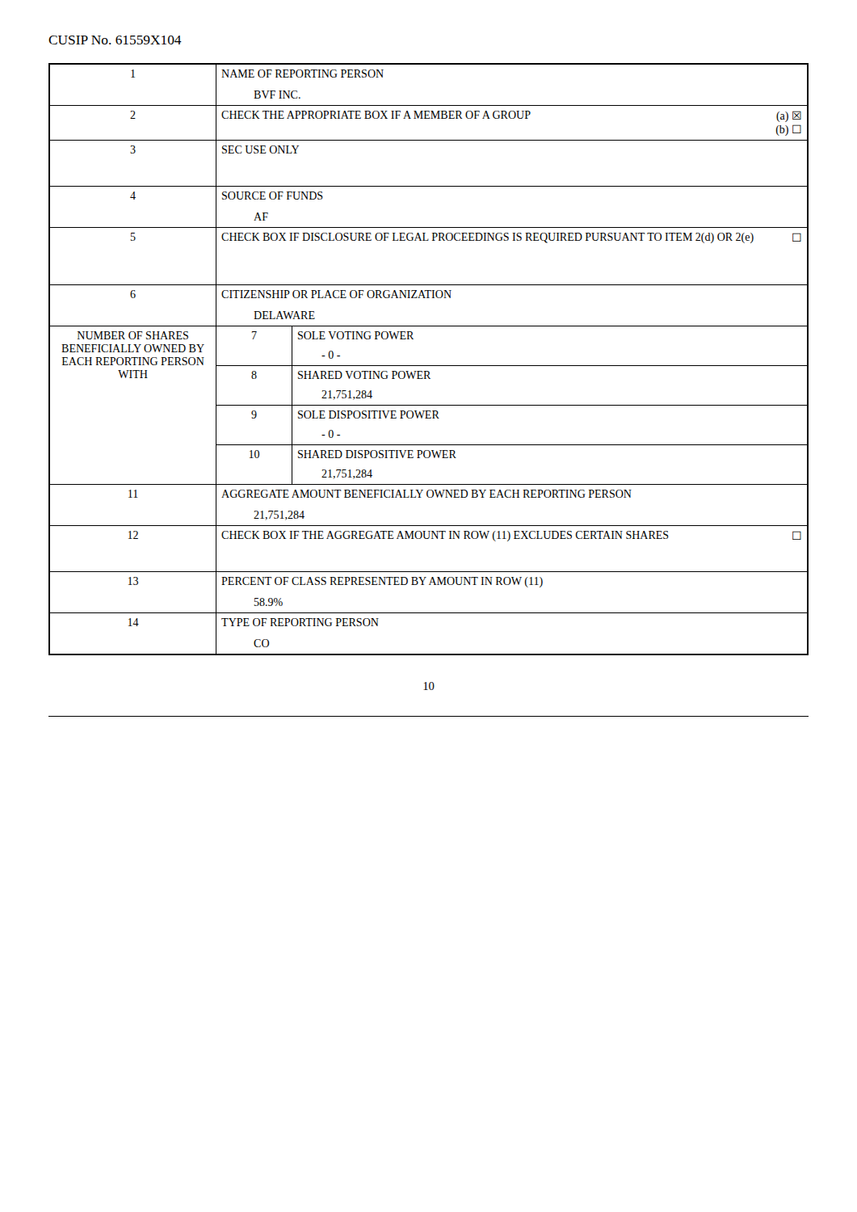CUSIP No. 61559X104
| 1 | NAME OF REPORTING PERSON BVF INC. |
| 2 | (a) ☒ (b) ☐ CHECK THE APPROPRIATE BOX IF A MEMBER OF A GROUP |
| 3 | SEC USE ONLY |
| 4 | SOURCE OF FUNDS AF |
| 5 | ☐ CHECK BOX IF DISCLOSURE OF LEGAL PROCEEDINGS IS REQUIRED PURSUANT TO ITEM 2(d) OR 2(e) |
| 6 | CITIZENSHIP OR PLACE OF ORGANIZATION DELAWARE |
| NUMBER OF SHARES BENEFICIALLY OWNED BY EACH REPORTING PERSON WITH | 7 | SOLE VOTING POWER - 0 - |
| 8 | SHARED VOTING POWER 21,751,284 |
| 9 | SOLE DISPOSITIVE POWER - 0 - |
| 10 | SHARED DISPOSITIVE POWER 21,751,284 |
| 11 | AGGREGATE AMOUNT BENEFICIALLY OWNED BY EACH REPORTING PERSON 21,751,284 |
| 12 | ☐ CHECK BOX IF THE AGGREGATE AMOUNT IN ROW (11) EXCLUDES CERTAIN SHARES |
| 13 | PERCENT OF CLASS REPRESENTED BY AMOUNT IN ROW (11) 58.9% |
| 14 | TYPE OF REPORTING PERSON CO |
10